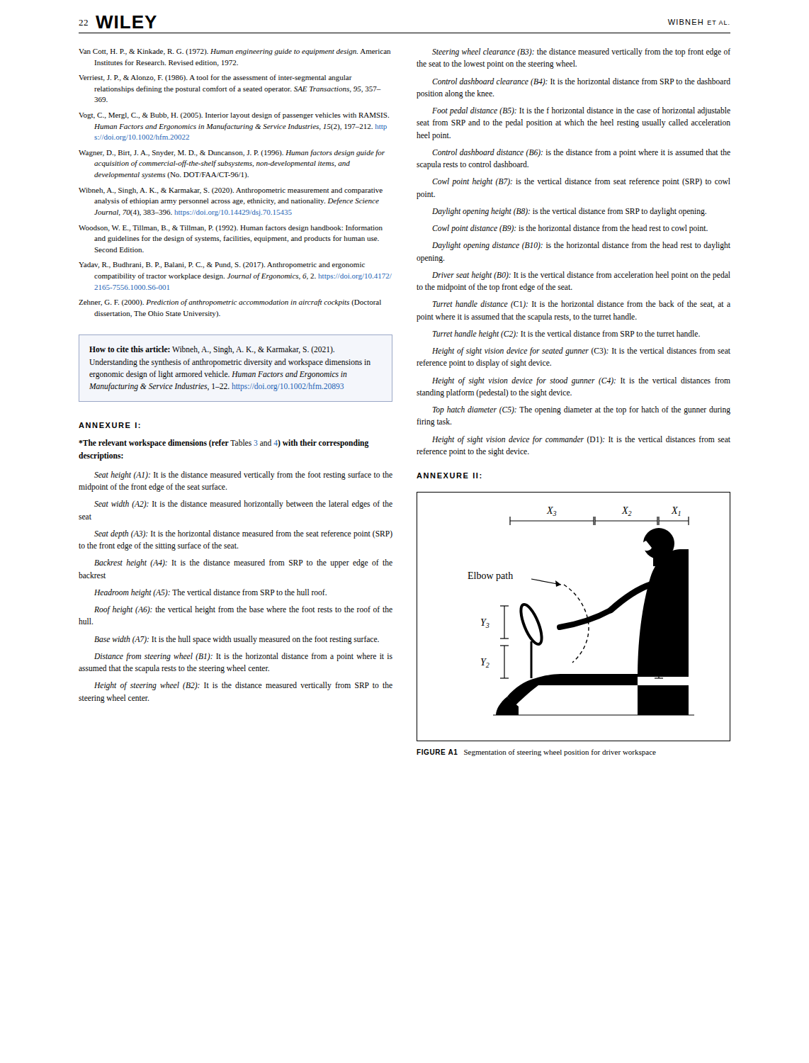22 WILEY
WIBNEH ET AL.
Van Cott, H. P., & Kinkade, R. G. (1972). Human engineering guide to equipment design. American Institutes for Research. Revised edition, 1972.
Verriest, J. P., & Alonzo, F. (1986). A tool for the assessment of inter-segmental angular relationships defining the postural comfort of a seated operator. SAE Transactions, 95, 357–369.
Vogt, C., Mergl, C., & Bubb, H. (2005). Interior layout design of passenger vehicles with RAMSIS. Human Factors and Ergonomics in Manufacturing & Service Industries, 15(2), 197–212. https://doi.org/10.1002/hfm.20022
Wagner, D., Birt, J. A., Snyder, M. D., & Duncanson, J. P. (1996). Human factors design guide for acquisition of commercial-off-the-shelf subsystems, non-developmental items, and developmental systems (No. DOT/FAA/CT-96/1).
Wibneh, A., Singh, A. K., & Karmakar, S. (2020). Anthropometric measurement and comparative analysis of ethiopian army personnel across age, ethnicity, and nationality. Defence Science Journal, 70(4), 383–396. https://doi.org/10.14429/dsj.70.15435
Woodson, W. E., Tillman, B., & Tillman, P. (1992). Human factors design handbook: Information and guidelines for the design of systems, facilities, equipment, and products for human use. Second Edition.
Yadav, R., Budhrani, B. P., Balani, P. C., & Pund, S. (2017). Anthropometric and ergonomic compatibility of tractor workplace design. Journal of Ergonomics, 6, 2. https://doi.org/10.4172/2165-7556.1000.S6-001
Zehner, G. F. (2000). Prediction of anthropometric accommodation in aircraft cockpits (Doctoral dissertation, The Ohio State University).
How to cite this article: Wibneh, A., Singh, A. K., & Karmakar, S. (2021). Understanding the synthesis of anthropometric diversity and workspace dimensions in ergonomic design of light armored vehicle. Human Factors and Ergonomics in Manufacturing & Service Industries, 1–22. https://doi.org/10.1002/hfm.20893
ANNEXURE I:
*The relevant workspace dimensions (refer Tables 3 and 4) with their corresponding descriptions:
Seat height (A1): It is the distance measured vertically from the foot resting surface to the midpoint of the front edge of the seat surface.
Seat width (A2): It is the distance measured horizontally between the lateral edges of the seat
Seat depth (A3): It is the horizontal distance measured from the seat reference point (SRP) to the front edge of the sitting surface of the seat.
Backrest height (A4): It is the distance measured from SRP to the upper edge of the backrest
Headroom height (A5): The vertical distance from SRP to the hull roof.
Roof height (A6): the vertical height from the base where the foot rests to the roof of the hull.
Base width (A7): It is the hull space width usually measured on the foot resting surface.
Distance from steering wheel (B1): It is the horizontal distance from a point where it is assumed that the scapula rests to the steering wheel center.
Height of steering wheel (B2): It is the distance measured vertically from SRP to the steering wheel center.
Steering wheel clearance (B3): the distance measured vertically from the top front edge of the seat to the lowest point on the steering wheel.
Control dashboard clearance (B4): It is the horizontal distance from SRP to the dashboard position along the knee.
Foot pedal distance (B5): It is the f horizontal distance in the case of horizontal adjustable seat from SRP and to the pedal position at which the heel resting usually called acceleration heel point.
Control dashboard distance (B6): is the distance from a point where it is assumed that the scapula rests to control dashboard.
Cowl point height (B7): is the vertical distance from seat reference point (SRP) to cowl point.
Daylight opening height (B8): is the vertical distance from SRP to daylight opening.
Cowl point distance (B9): is the horizontal distance from the head rest to cowl point.
Daylight opening distance (B10): is the horizontal distance from the head rest to daylight opening.
Driver seat height (B0): It is the vertical distance from acceleration heel point on the pedal to the midpoint of the top front edge of the seat.
Turret handle distance (C1): It is the horizontal distance from the back of the seat, at a point where it is assumed that the scapula rests, to the turret handle.
Turret handle height (C2): It is the vertical distance from SRP to the turret handle.
Height of sight vision device for seated gunner (C3): It is the vertical distances from seat reference point to display of sight device.
Height of sight vision device for stood gunner (C4): It is the vertical distances from standing platform (pedestal) to the sight device.
Top hatch diameter (C5): The opening diameter at the top for hatch of the gunner during firing task.
Height of sight vision device for commander (D1): It is the vertical distances from seat reference point to the sight device.
ANNEXURE II:
X1 X2 X3 Y3 Y2 Y1 Elbow path
FIGURE A1 Segmentation of steering wheel position for driver workspace